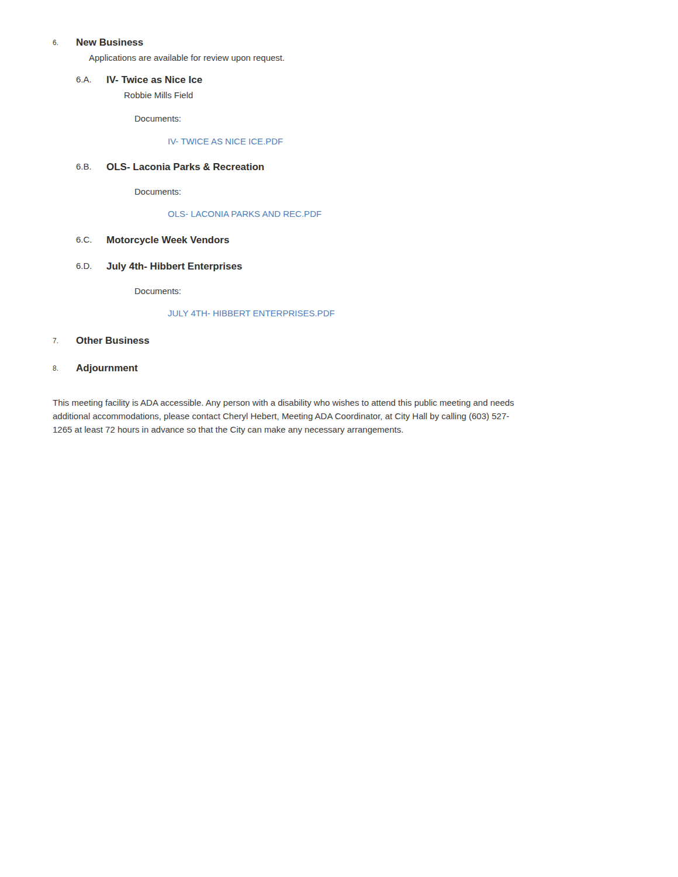New Business
Applications are available for review upon request.
6.A. IV- Twice as Nice Ice
Robbie Mills Field
Documents:
IV- TWICE AS NICE ICE.PDF
6.B. OLS- Laconia Parks & Recreation
Documents:
OLS- LACONIA PARKS AND REC.PDF
6.C. Motorcycle Week Vendors
6.D. July 4th- Hibbert Enterprises
Documents:
JULY 4TH- HIBBERT ENTERPRISES.PDF
Other Business
Adjournment
This meeting facility is ADA accessible. Any person with a disability who wishes to attend this public meeting and needs additional accommodations, please contact Cheryl Hebert, Meeting ADA Coordinator, at City Hall by calling (603) 527-1265 at least 72 hours in advance so that the City can make any necessary arrangements.